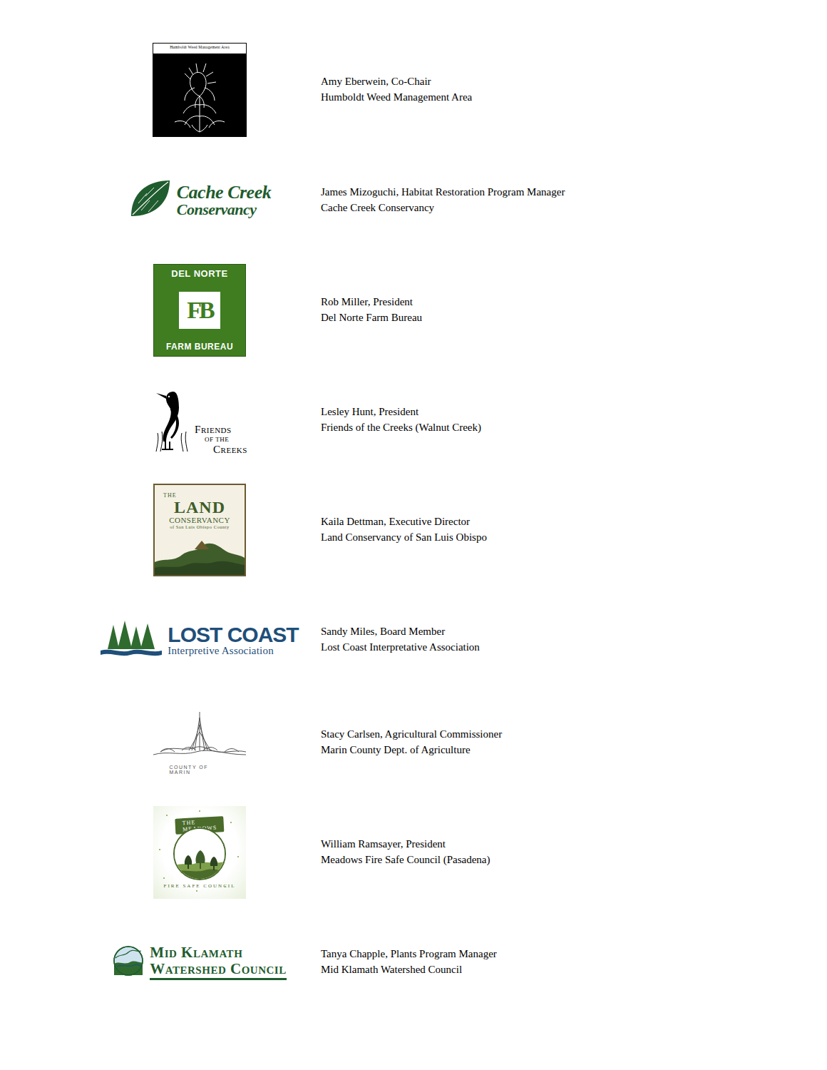Humboldt Weed Management Area
Amy Eberwein, Co-Chair
Humboldt Weed Management Area
Cache Creek
Conservancy
James Mizoguchi, Habitat Restoration Program Manager
Cache Creek Conservancy
DEL NORTE
FB
FARM BUREAU
Rob Miller, President
Del Norte Farm Bureau
FRIENDS
OF THE
CREEKS
Lesley Hunt, President
Friends of the Creeks (Walnut Creek)
THE
LAND
CONSERVANCY
of San Luis Obispo County
Kaila Dettman, Executive Director
Land Conservancy of San Luis Obispo
LOST COAST
Interpretive Association
Sandy Miles, Board Member
Lost Coast Interpretative Association
COUNTY OF MARIN
Stacy Carlsen, Agricultural Commissioner
Marin County Dept. of Agriculture
THE MEADOWS
FIRE SAFE COUNCIL
William Ramsayer, President
Meadows Fire Safe Council (Pasadena)
MID KLAMATH
WATERSHED COUNCIL
Tanya Chapple, Plants Program Manager
Mid Klamath Watershed Council